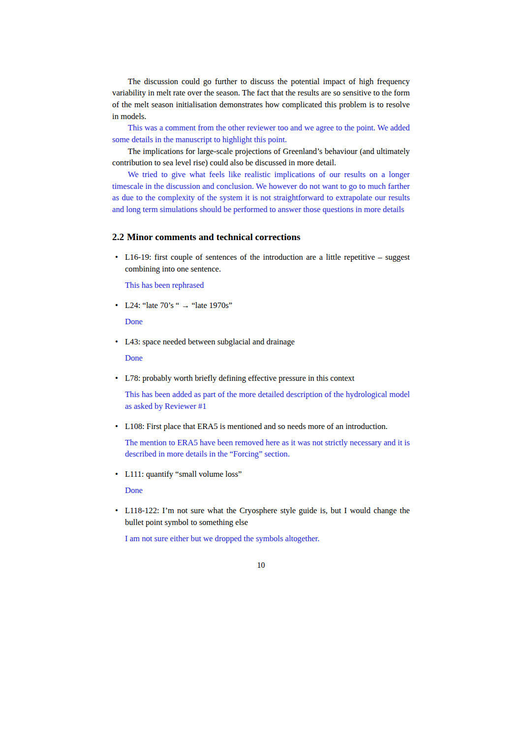The discussion could go further to discuss the potential impact of high frequency variability in melt rate over the season. The fact that the results are so sensitive to the form of the melt season initialisation demonstrates how complicated this problem is to resolve in models.
This was a comment from the other reviewer too and we agree to the point. We added some details in the manuscript to highlight this point.
The implications for large-scale projections of Greenland’s behaviour (and ultimately contribution to sea level rise) could also be discussed in more detail.
We tried to give what feels like realistic implications of our results on a longer timescale in the discussion and conclusion. We however do not want to go to much farther as due to the complexity of the system it is not straightforward to extrapolate our results and long term simulations should be performed to answer those questions in more details
2.2 Minor comments and technical corrections
L16-19: first couple of sentences of the introduction are a little repetitive – suggest combining into one sentence.
This has been rephrased
L24: “late 70’s “ → “late 1970s”
Done
L43: space needed between subglacial and drainage
Done
L78: probably worth briefly defining effective pressure in this context
This has been added as part of the more detailed description of the hydrological model as asked by Reviewer #1
L108: First place that ERA5 is mentioned and so needs more of an introduction.
The mention to ERA5 have been removed here as it was not strictly necessary and it is described in more details in the “Forcing” section.
L111: quantify “small volume loss”
Done
L118-122: I’m not sure what the Cryosphere style guide is, but I would change the bullet point symbol to something else
I am not sure either but we dropped the symbols altogether.
10